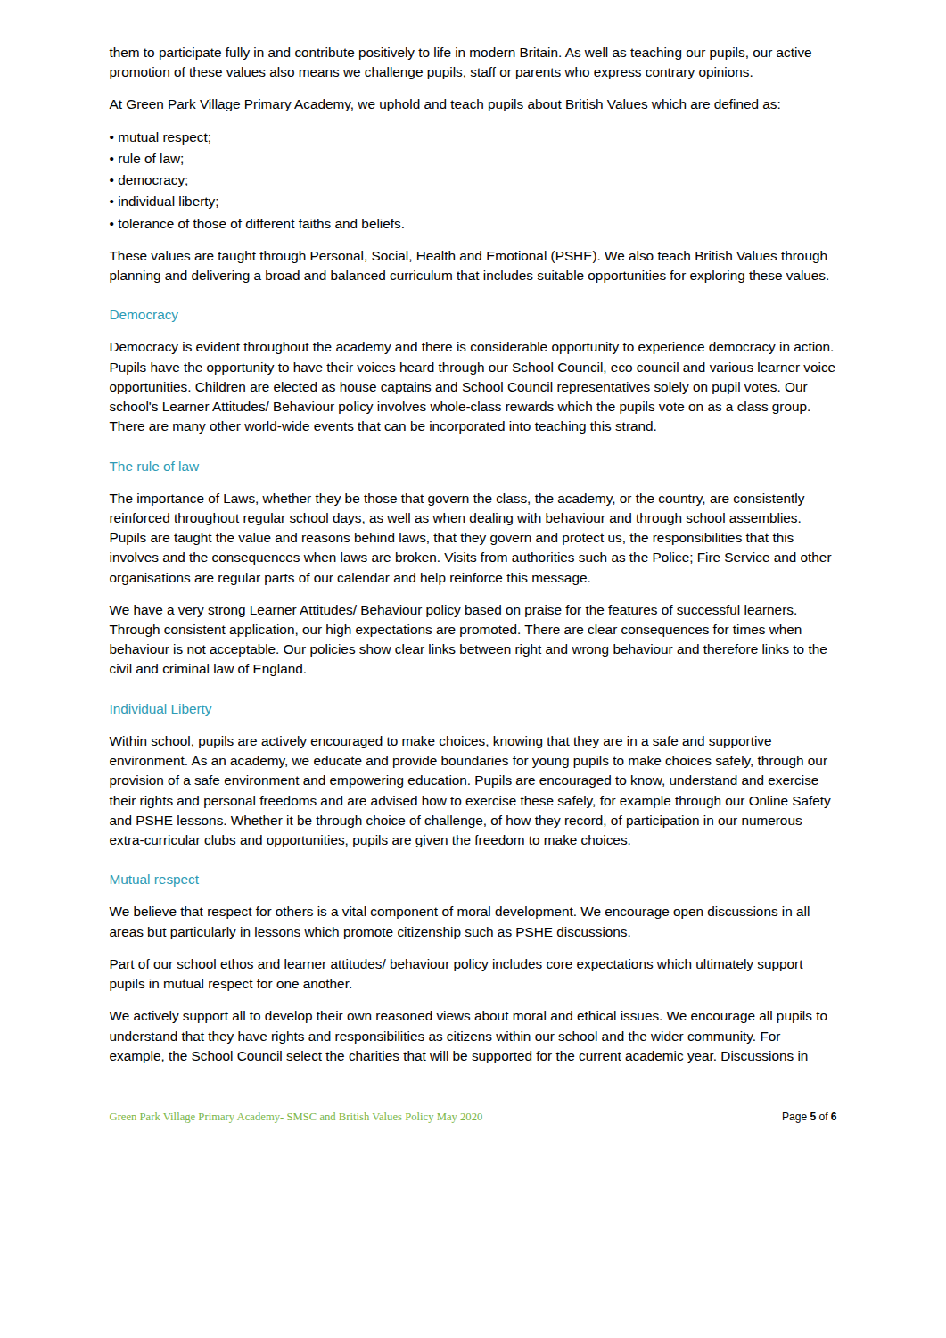them to participate fully in and contribute positively to life in modern Britain. As well as teaching our pupils, our active promotion of these values also means we challenge pupils, staff or parents who express contrary opinions.
At Green Park Village Primary Academy, we uphold and teach pupils about British Values which are defined as:
• mutual respect;
• rule of law;
• democracy;
• individual liberty;
• tolerance of those of different faiths and beliefs.
These values are taught through Personal, Social, Health and Emotional (PSHE). We also teach British Values through planning and delivering a broad and balanced curriculum that includes suitable opportunities for exploring these values.
Democracy
Democracy is evident throughout the academy and there is considerable opportunity to experience democracy in action. Pupils have the opportunity to have their voices heard through our School Council, eco council and various learner voice opportunities. Children are elected as house captains and School Council representatives solely on pupil votes. Our school's Learner Attitudes/ Behaviour policy involves whole-class rewards which the pupils vote on as a class group. There are many other world-wide events that can be incorporated into teaching this strand.
The rule of law
The importance of Laws, whether they be those that govern the class, the academy, or the country, are consistently reinforced throughout regular school days, as well as when dealing with behaviour and through school assemblies. Pupils are taught the value and reasons behind laws, that they govern and protect us, the responsibilities that this involves and the consequences when laws are broken. Visits from authorities such as the Police; Fire Service and other organisations are regular parts of our calendar and help reinforce this message.
We have a very strong Learner Attitudes/ Behaviour policy based on praise for the features of successful learners. Through consistent application, our high expectations are promoted. There are clear consequences for times when behaviour is not acceptable. Our policies show clear links between right and wrong behaviour and therefore links to the civil and criminal law of England.
Individual Liberty
Within school, pupils are actively encouraged to make choices, knowing that they are in a safe and supportive environment. As an academy, we educate and provide boundaries for young pupils to make choices safely, through our provision of a safe environment and empowering education. Pupils are encouraged to know, understand and exercise their rights and personal freedoms and are advised how to exercise these safely, for example through our Online Safety and PSHE lessons. Whether it be through choice of challenge, of how they record, of participation in our numerous extra-curricular clubs and opportunities, pupils are given the freedom to make choices.
Mutual respect
We believe that respect for others is a vital component of moral development. We encourage open discussions in all areas but particularly in lessons which promote citizenship such as PSHE discussions.
Part of our school ethos and learner attitudes/ behaviour policy includes core expectations which ultimately support pupils in mutual respect for one another.
We actively support all to develop their own reasoned views about moral and ethical issues. We encourage all pupils to understand that they have rights and responsibilities as citizens within our school and the wider community. For example, the School Council select the charities that will be supported for the current academic year. Discussions in
Green Park Village Primary Academy- SMSC and British Values Policy May 2020
Page 5 of 6